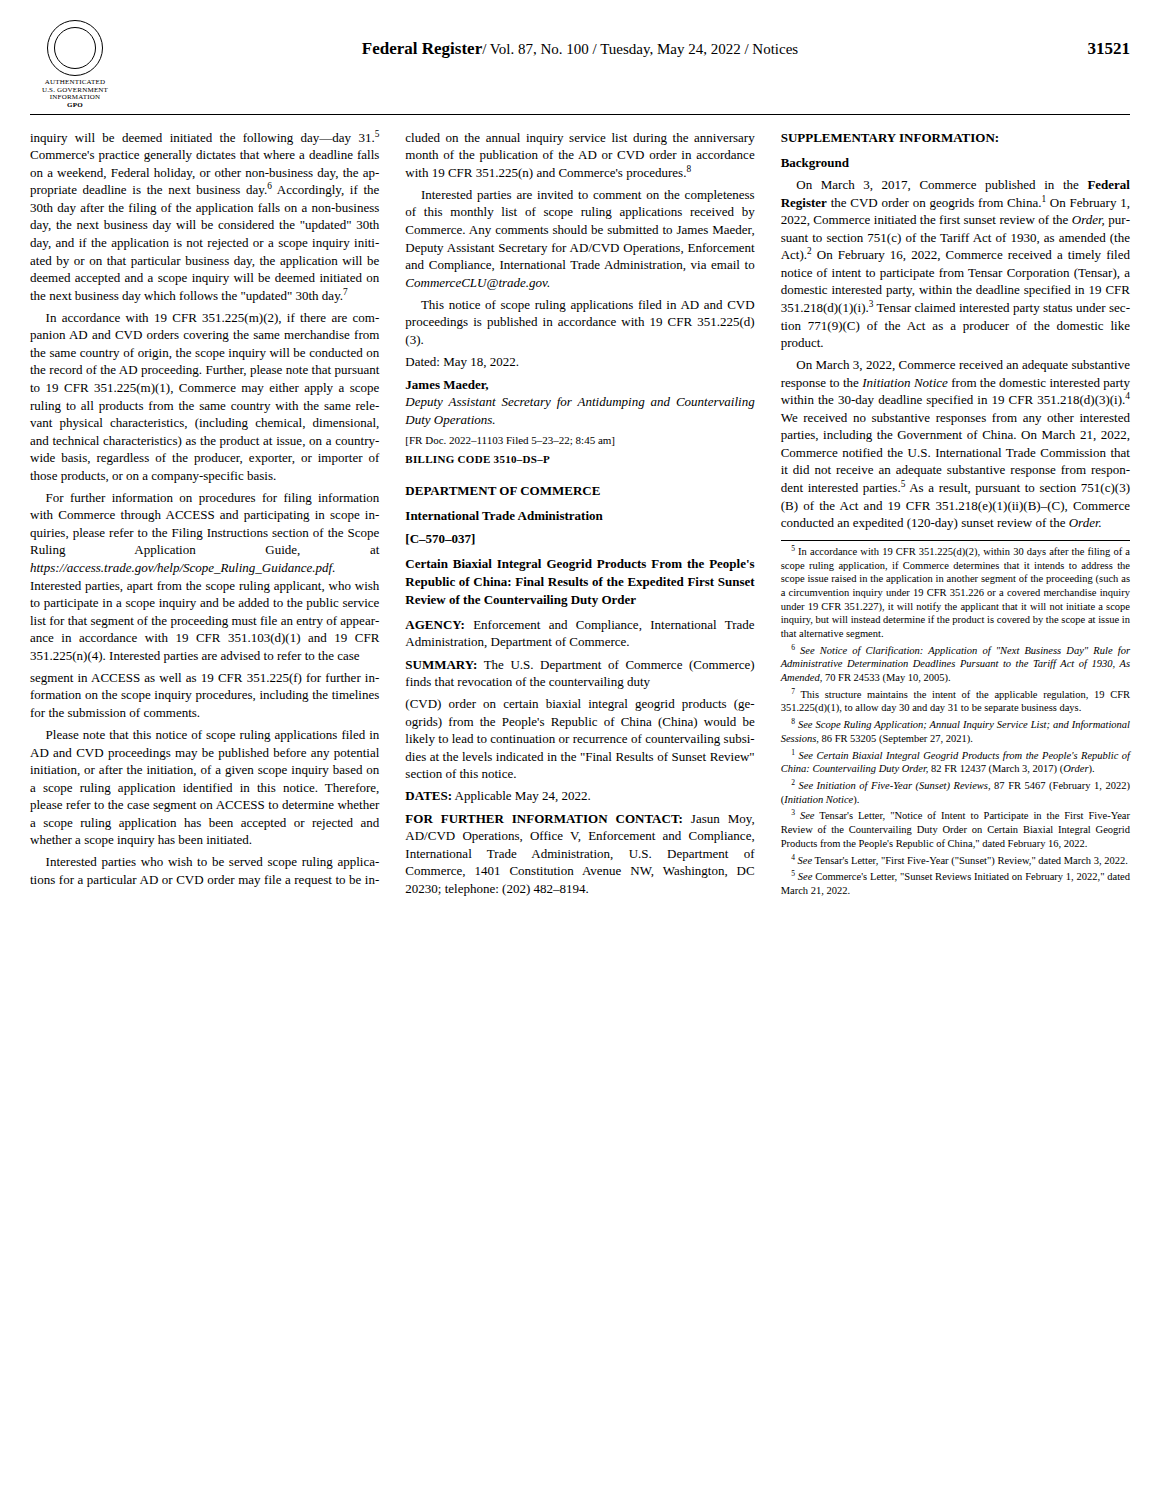AUTHENTICATED
U.S. GOVERNMENT
INFORMATION
GPO
Federal Register/ Vol. 87, No. 100 / Tuesday, May 24, 2022 / Notices
31521
inquiry will be deemed initiated the following day—day 31.5 Commerce's practice generally dictates that where a deadline falls on a weekend, Federal holiday, or other non-business day, the appropriate deadline is the next business day.6 Accordingly, if the 30th day after the filing of the application falls on a non-business day, the next business day will be considered the "updated" 30th day, and if the application is not rejected or a scope inquiry initiated by or on that particular business day, the application will be deemed accepted and a scope inquiry will be deemed initiated on the next business day which follows the "updated" 30th day.7
In accordance with 19 CFR 351.225(m)(2), if there are companion AD and CVD orders covering the same merchandise from the same country of origin, the scope inquiry will be conducted on the record of the AD proceeding. Further, please note that pursuant to 19 CFR 351.225(m)(1), Commerce may either apply a scope ruling to all products from the same country with the same relevant physical characteristics, (including chemical, dimensional, and technical characteristics) as the product at issue, on a country-wide basis, regardless of the producer, exporter, or importer of those products, or on a company-specific basis.
For further information on procedures for filing information with Commerce through ACCESS and participating in scope inquiries, please refer to the Filing Instructions section of the Scope Ruling Application Guide, at https://access.trade.gov/help/Scope_Ruling_Guidance.pdf. Interested parties, apart from the scope ruling applicant, who wish to participate in a scope inquiry and be added to the public service list for that segment of the proceeding must file an entry of appearance in accordance with 19 CFR 351.103(d)(1) and 19 CFR 351.225(n)(4). Interested parties are advised to refer to the case
segment in ACCESS as well as 19 CFR 351.225(f) for further information on the scope inquiry procedures, including the timelines for the submission of comments.
Please note that this notice of scope ruling applications filed in AD and CVD proceedings may be published before any potential initiation, or after the initiation, of a given scope inquiry based on a scope ruling application identified in this notice. Therefore, please refer to the case segment on ACCESS to determine whether a scope ruling application has been accepted or rejected and whether a scope inquiry has been initiated.
Interested parties who wish to be served scope ruling applications for a particular AD or CVD order may file a request to be included on the annual inquiry service list during the anniversary month of the publication of the AD or CVD order in accordance with 19 CFR 351.225(n) and Commerce's procedures.8
Interested parties are invited to comment on the completeness of this monthly list of scope ruling applications received by Commerce. Any comments should be submitted to James Maeder, Deputy Assistant Secretary for AD/CVD Operations, Enforcement and Compliance, International Trade Administration, via email to CommerceCLU@trade.gov.
This notice of scope ruling applications filed in AD and CVD proceedings is published in accordance with 19 CFR 351.225(d)(3).
Dated: May 18, 2022.
James Maeder,
Deputy Assistant Secretary for Antidumping and Countervailing Duty Operations.
[FR Doc. 2022–11103 Filed 5–23–22; 8:45 am]
BILLING CODE 3510–DS–P
DEPARTMENT OF COMMERCE
International Trade Administration
[C–570–037]
Certain Biaxial Integral Geogrid Products From the People's Republic of China: Final Results of the Expedited First Sunset Review of the Countervailing Duty Order
AGENCY: Enforcement and Compliance, International Trade Administration, Department of Commerce.
SUMMARY: The U.S. Department of Commerce (Commerce) finds that revocation of the countervailing duty
(CVD) order on certain biaxial integral geogrid products (geogrids) from the People's Republic of China (China) would be likely to lead to continuation or recurrence of countervailing subsidies at the levels indicated in the "Final Results of Sunset Review" section of this notice.
DATES: Applicable May 24, 2022.
FOR FURTHER INFORMATION CONTACT: Jasun Moy, AD/CVD Operations, Office V, Enforcement and Compliance, International Trade Administration, U.S. Department of Commerce, 1401 Constitution Avenue NW, Washington, DC 20230; telephone: (202) 482–8194.
SUPPLEMENTARY INFORMATION:
Background
On March 3, 2017, Commerce published in the Federal Register the CVD order on geogrids from China.1 On February 1, 2022, Commerce initiated the first sunset review of the Order, pursuant to section 751(c) of the Tariff Act of 1930, as amended (the Act).2 On February 16, 2022, Commerce received a timely filed notice of intent to participate from Tensar Corporation (Tensar), a domestic interested party, within the deadline specified in 19 CFR 351.218(d)(1)(i).3 Tensar claimed interested party status under section 771(9)(C) of the Act as a producer of the domestic like product.
On March 3, 2022, Commerce received an adequate substantive response to the Initiation Notice from the domestic interested party within the 30-day deadline specified in 19 CFR 351.218(d)(3)(i).4 We received no substantive responses from any other interested parties, including the Government of China. On March 21, 2022, Commerce notified the U.S. International Trade Commission that it did not receive an adequate substantive response from respondent interested parties.5 As a result, pursuant to section 751(c)(3)(B) of the Act and 19 CFR 351.218(e)(1)(ii)(B)–(C), Commerce conducted an expedited (120-day) sunset review of the Order.
5 In accordance with 19 CFR 351.225(d)(2), within 30 days after the filing of a scope ruling application, if Commerce determines that it intends to address the scope issue raised in the application in another segment of the proceeding (such as a circumvention inquiry under 19 CFR 351.226 or a covered merchandise inquiry under 19 CFR 351.227), it will notify the applicant that it will not initiate a scope inquiry, but will instead determine if the product is covered by the scope at issue in that alternative segment.
6 See Notice of Clarification: Application of "Next Business Day" Rule for Administrative Determination Deadlines Pursuant to the Tariff Act of 1930, As Amended, 70 FR 24533 (May 10, 2005).
7 This structure maintains the intent of the applicable regulation, 19 CFR 351.225(d)(1), to allow day 30 and day 31 to be separate business days.
8 See Scope Ruling Application; Annual Inquiry Service List; and Informational Sessions, 86 FR 53205 (September 27, 2021).
1 See Certain Biaxial Integral Geogrid Products from the People's Republic of China: Countervailing Duty Order, 82 FR 12437 (March 3, 2017) (Order).
2 See Initiation of Five-Year (Sunset) Reviews, 87 FR 5467 (February 1, 2022) (Initiation Notice).
3 See Tensar's Letter, "Notice of Intent to Participate in the First Five-Year Review of the Countervailing Duty Order on Certain Biaxial Integral Geogrid Products from the People's Republic of China," dated February 16, 2022.
4 See Tensar's Letter, "First Five-Year ("Sunset") Review," dated March 3, 2022.
5 See Commerce's Letter, "Sunset Reviews Initiated on February 1, 2022," dated March 21, 2022.